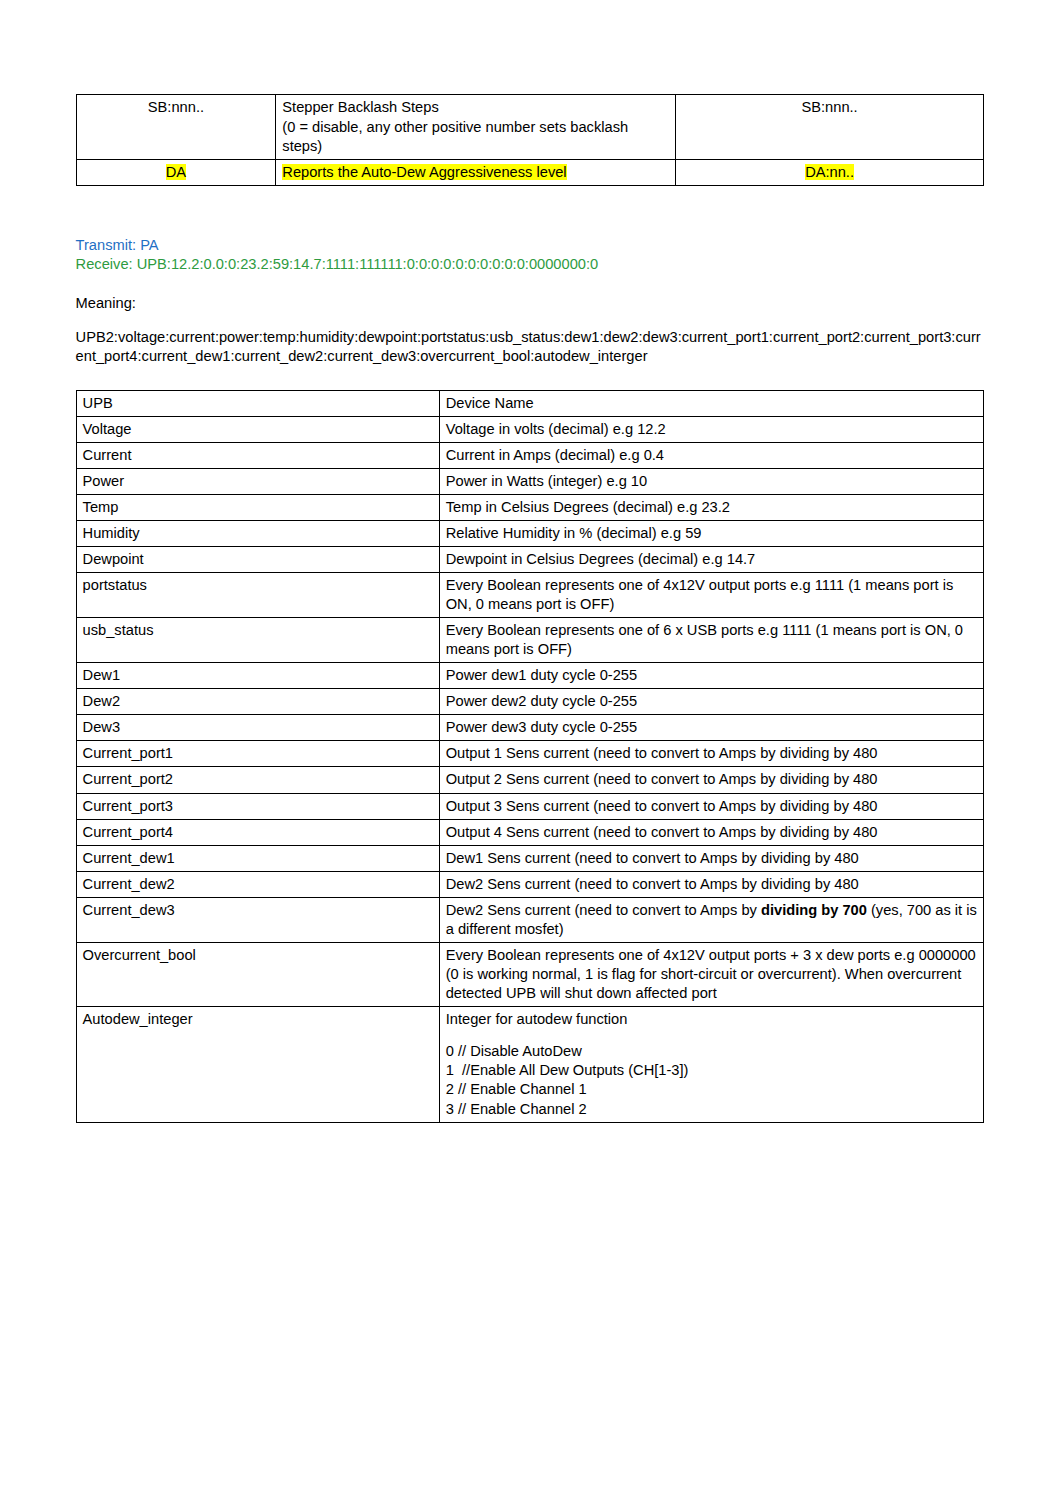| SB:nnn.. | Stepper Backlash Steps (0 = disable, any other positive number sets backlash steps) | SB:nnn.. |
| DA | Reports the Auto-Dew Aggressiveness level | DA:nn.. |
Transmit: PA
Receive: UPB:12.2:0.0:0:23.2:59:14.7:1111:111111:0:0:0:0:0:0:0:0:0:0:0000000:0
Meaning:
UPB2:voltage:current:power:temp:humidity:dewpoint:portstatus:usb_status:dew1:dew2:dew3:current_port1:current_port2:current_port3:current_port4:current_dew1:current_dew2:current_dew3:overcurrent_bool:autodew_interger
| UPB | Device Name |
| Voltage | Voltage in volts (decimal) e.g 12.2 |
| Current | Current in Amps (decimal) e.g 0.4 |
| Power | Power in Watts (integer) e.g 10 |
| Temp | Temp in Celsius Degrees (decimal) e.g 23.2 |
| Humidity | Relative Humidity in % (decimal) e.g 59 |
| Dewpoint | Dewpoint in Celsius Degrees (decimal) e.g 14.7 |
| portstatus | Every Boolean represents one of 4x12V output ports e.g 1111 (1 means port is ON, 0 means port is OFF) |
| usb_status | Every Boolean represents one of 6 x USB ports e.g 1111 (1 means port is ON, 0 means port is OFF) |
| Dew1 | Power dew1 duty cycle 0-255 |
| Dew2 | Power dew2 duty cycle 0-255 |
| Dew3 | Power dew3 duty cycle 0-255 |
| Current_port1 | Output 1 Sens current (need to convert to Amps by dividing by 480 |
| Current_port2 | Output 2 Sens current (need to convert to Amps by dividing by 480 |
| Current_port3 | Output 3 Sens current (need to convert to Amps by dividing by 480 |
| Current_port4 | Output 4 Sens current (need to convert to Amps by dividing by 480 |
| Current_dew1 | Dew1 Sens current (need to convert to Amps by dividing by 480 |
| Current_dew2 | Dew2 Sens current (need to convert to Amps by dividing by 480 |
| Current_dew3 | Dew2 Sens current (need to convert to Amps by dividing by 700 (yes, 700 as it is a different mosfet) |
| Overcurrent_bool | Every Boolean represents one of 4x12V output ports + 3 x dew ports e.g 0000000 (0 is working normal, 1 is flag for short-circuit or overcurrent). When overcurrent detected UPB will shut down affected port |
| Autodew_integer | Integer for autodew function 0 // Disable AutoDew 1 //Enable All Dew Outputs (CH[1-3]) 2 // Enable Channel 1 3 // Enable Channel 2 |